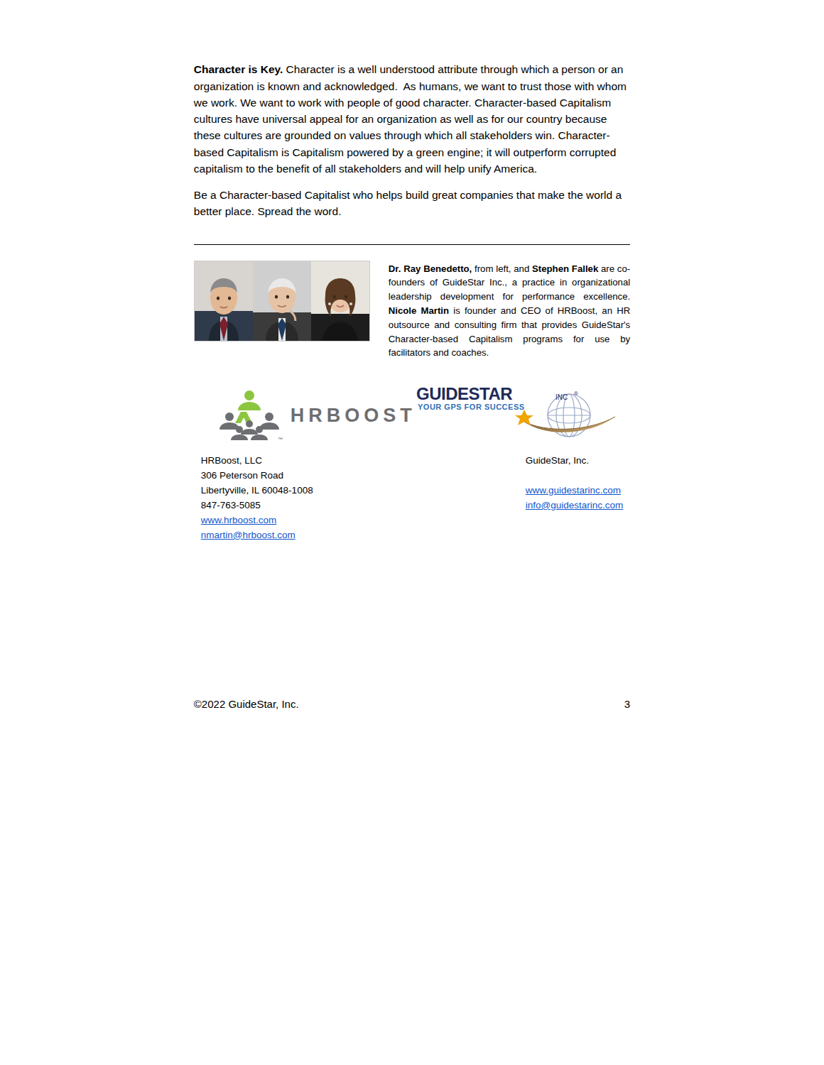Character is Key. Character is a well understood attribute through which a person or an organization is known and acknowledged. As humans, we want to trust those with whom we work. We want to work with people of good character. Character-based Capitalism cultures have universal appeal for an organization as well as for our country because these cultures are grounded on values through which all stakeholders win. Character-based Capitalism is Capitalism powered by a green engine; it will outperform corrupted capitalism to the benefit of all stakeholders and will help unify America.
Be a Character-based Capitalist who helps build great companies that make the world a better place. Spread the word.
Dr. Ray Benedetto, from left, and Stephen Fallek are co-founders of GuideStar Inc., a practice in organizational leadership development for performance excellence. Nicole Martin is founder and CEO of HRBoost, an HR outsource and consulting firm that provides GuideStar's Character-based Capitalism programs for use by facilitators and coaches.
™ HRBOOST
GUIDESTAR INC ® YOUR GPS FOR SUCCESS
HRBoost, LLC
306 Peterson Road
Libertyville, IL 60048-1008
847-763-5085
www.hrboost.com
nmartin@hrboost.com
GuideStar, Inc.
www.guidestarinc.com
info@guidestarinc.com
©2022 GuideStar, Inc. 3